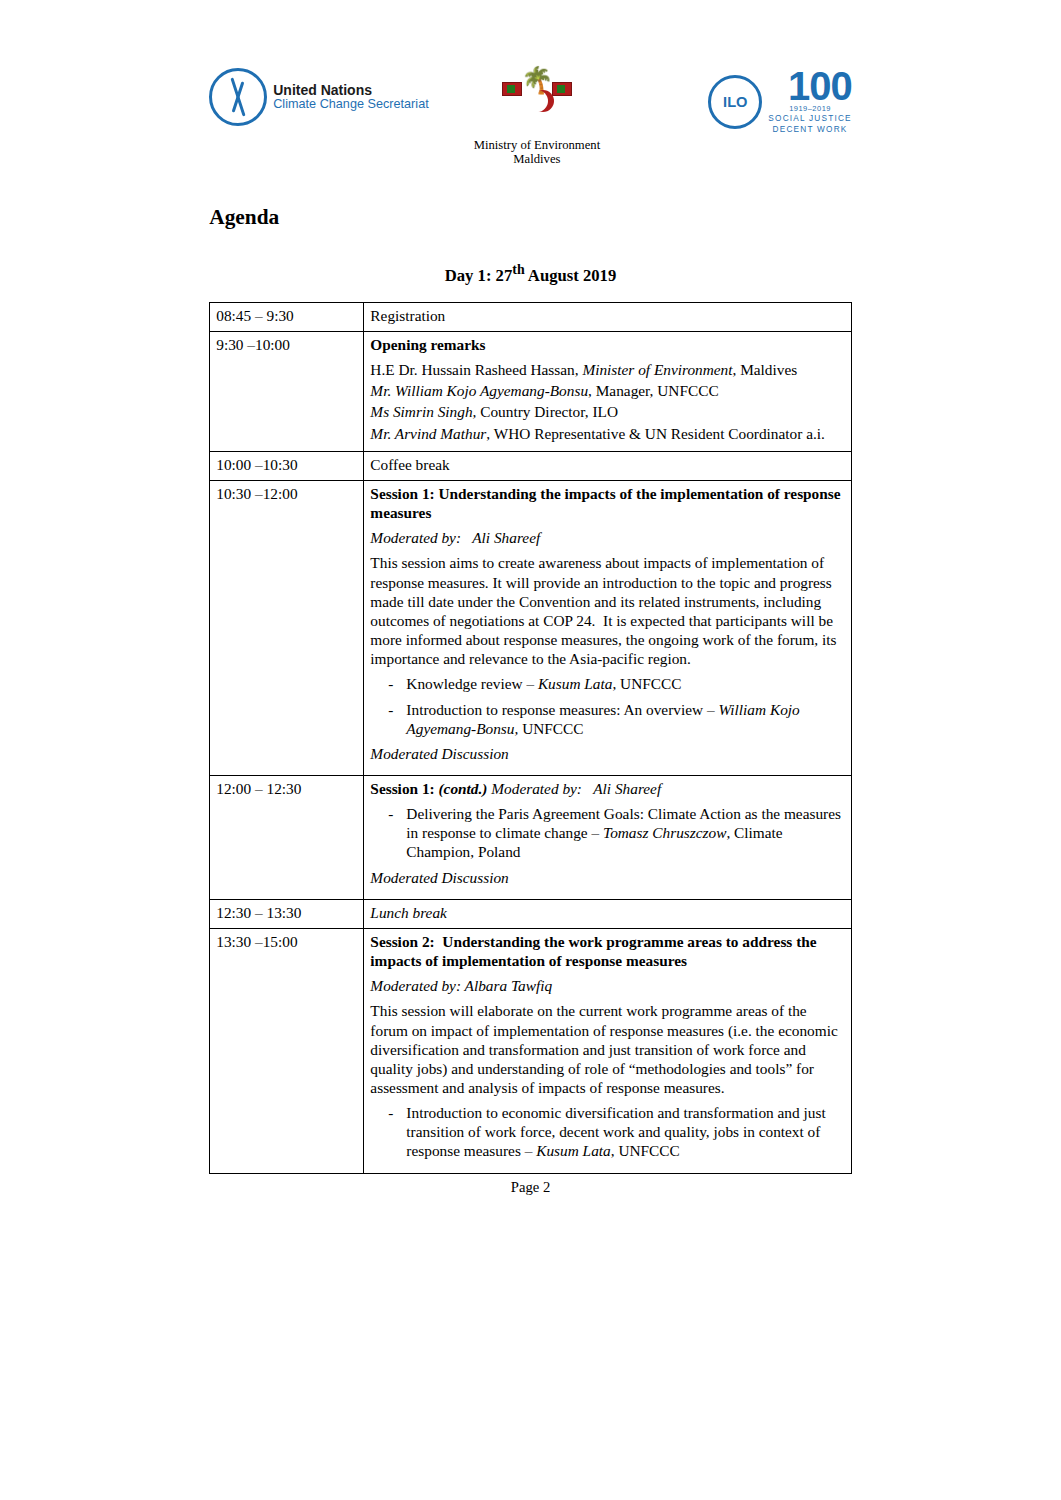United Nations
Climate Change Secretariat
🌴
Ministry of Environment
Maldives
100
1919–2019
Social Justice
Decent Work
Agenda
Day 1: 27th August 2019
| 08:45 – 9:30 | Registration |
| 9:30 –10:00 | Opening remarks H.E Dr. Hussain Rasheed Hassan, Minister of Environment , Maldives Mr. William Kojo Agyemang-Bonsu , Manager, UNFCCC Ms Simrin Singh, Country Director, ILO Mr. Arvind Mathur , WHO Representative & UN Resident Coordinator a.i. |
| 10:00 –10:30 | Coffee break |
| 10:30 –12:00 | Session 1: Understanding the impacts of the implementation of response measures Moderated by: Ali Shareef This session aims to create awareness about impacts of implementation of response measures. It will provide an introduction to the topic and progress made till date under the Convention and its related instruments, including outcomes of negotiations at COP 24. It is expected that participants will be more informed about response measures, the ongoing work of the forum, its importance and relevance to the Asia-pacific region. Knowledge review – Kusum Lata , UNFCCC Introduction to response measures: An overview – William Kojo Agyemang-Bonsu, UNFCCC Moderated Discussion |
| 12:00 – 12:30 | Session 1: (contd.) Moderated by: Ali Shareef Delivering the Paris Agreement Goals: Climate Action as the measures in response to climate change – Tomasz Chruszczow , Climate Champion, Poland Moderated Discussion |
| 12:30 – 13:30 | Lunch break |
| 13:30 –15:00 | Session 2: Understanding the work programme areas to address the impacts of implementation of response measures Moderated by: Albara Tawfiq This session will elaborate on the current work programme areas of the forum on impact of implementation of response measures (i.e. the economic diversification and transformation and just transition of work force and quality jobs) and understanding of role of “methodologies and tools” for assessment and analysis of impacts of response measures. Introduction to economic diversification and transformation and just transition of work force, decent work and quality, jobs in context of response measures – Kusum Lata , UNFCCC |
Page 2